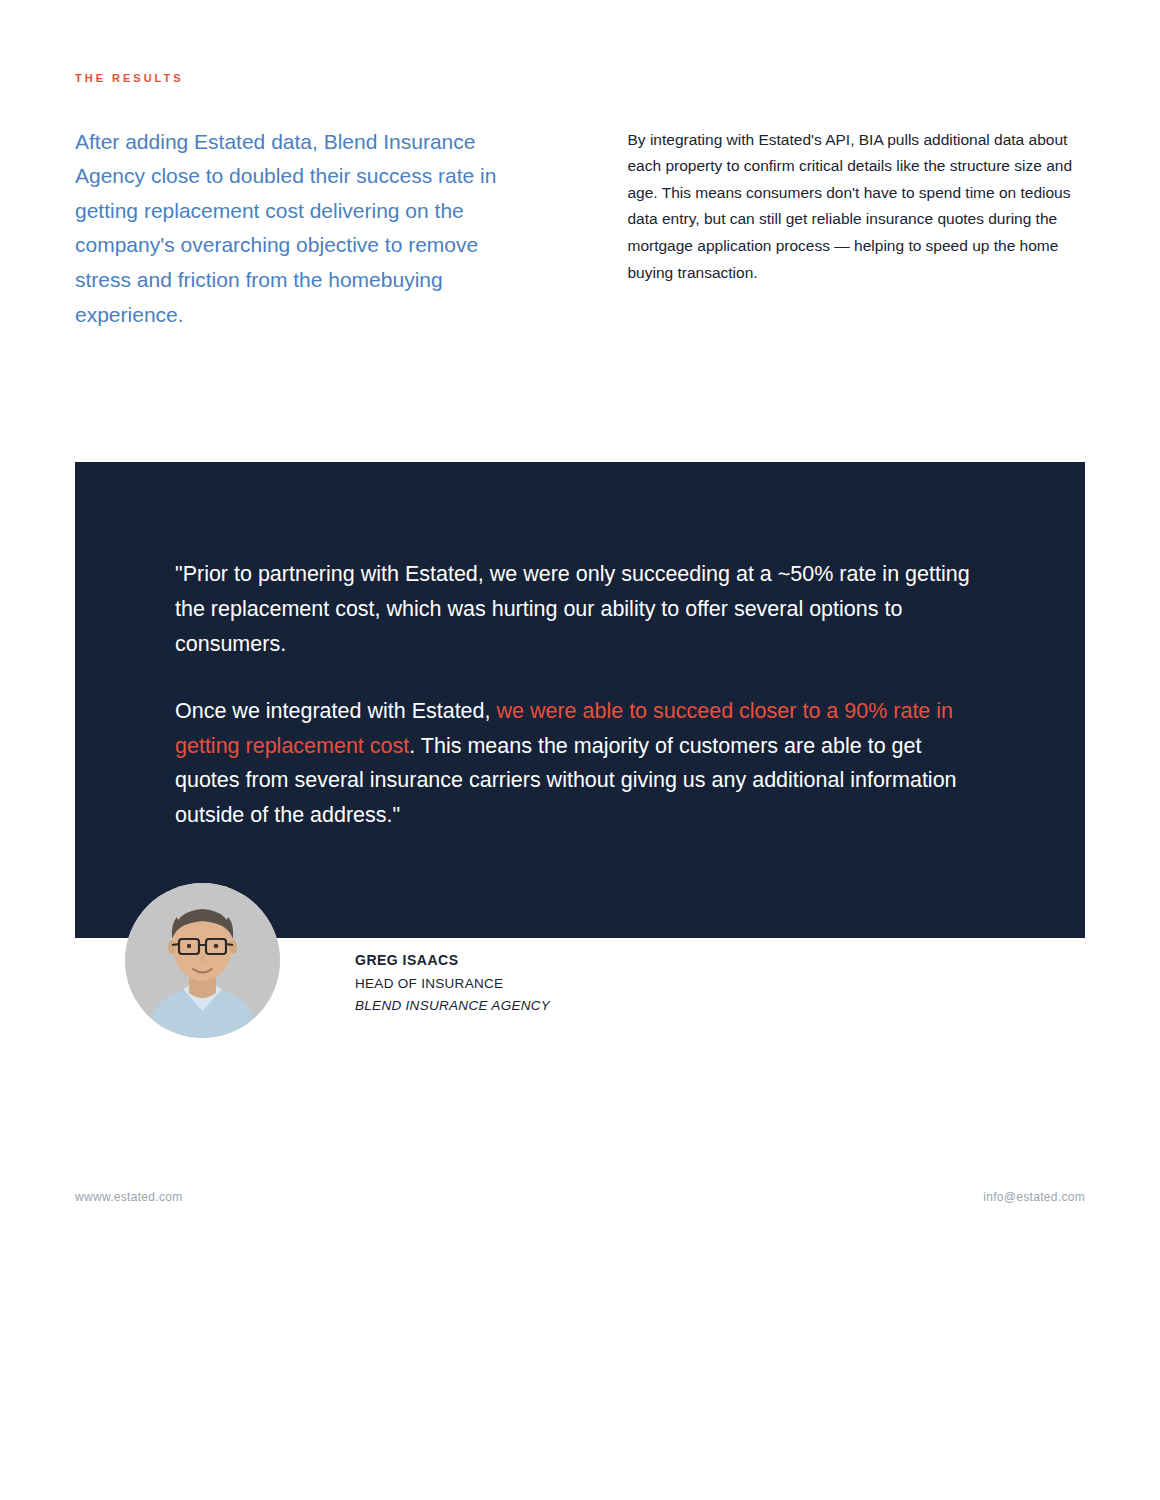The Results
After adding Estated data, Blend Insurance Agency close to doubled their success rate in getting replacement cost delivering on the company's overarching objective to remove stress and friction from the homebuying experience.
By integrating with Estated's API, BIA pulls additional data about each property to confirm critical details like the structure size and age. This means consumers don't have to spend time on tedious data entry, but can still get reliable insurance quotes during the mortgage application process — helping to speed up the home buying transaction.
"Prior to partnering with Estated, we were only succeeding at a ~50% rate in getting the replacement cost, which was hurting our ability to offer several options to consumers.
Once we integrated with Estated, we were able to succeed closer to a 90% rate in getting replacement cost. This means the majority of customers are able to get quotes from several insurance carriers without giving us any additional information outside of the address."
GREG ISAACS
HEAD OF INSURANCE
BLEND INSURANCE AGENCY
wwww.estated.com info@estated.com